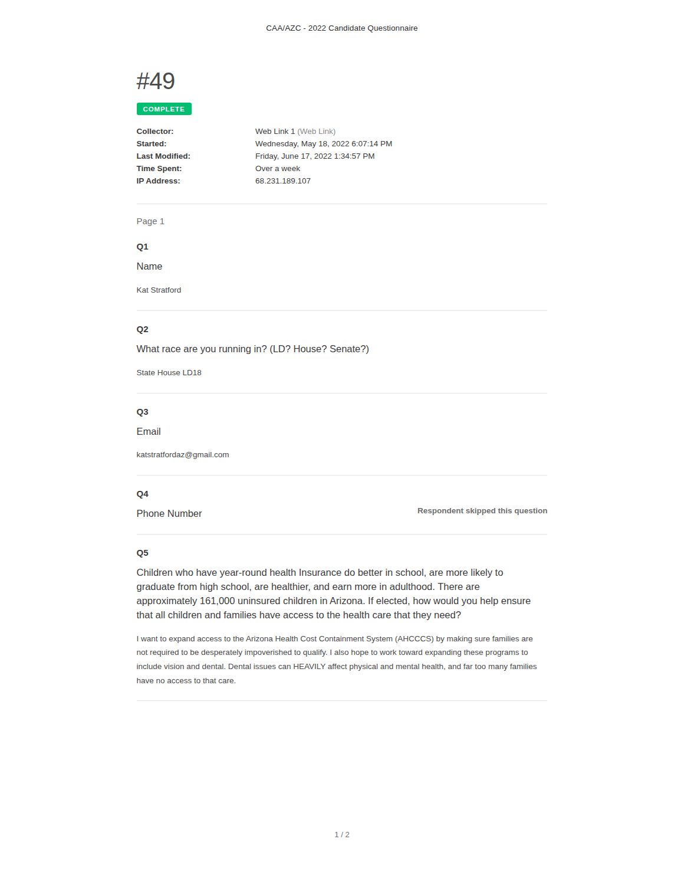CAA/AZC - 2022 Candidate Questionnaire
#49
Complete
| Collector: | Web Link 1 (Web Link) |
| Started: | Wednesday, May 18, 2022 6:07:14 PM |
| Last Modified: | Friday, June 17, 2022 1:34:57 PM |
| Time Spent: | Over a week |
| IP Address: | 68.231.189.107 |
Page 1
Q1
Name
Kat Stratford
Q2
What race are you running in? (LD? House? Senate?)
State House LD18
Q3
Email
katstratfordaz@gmail.com
Q4
Respondent skipped this question
Phone Number
Q5
Children who have year-round health Insurance do better in school, are more likely to graduate from high school, are healthier, and earn more in adulthood. There are approximately 161,000 uninsured children in Arizona. If elected, how would you help ensure that all children and families have access to the health care that they need?
I want to expand access to the Arizona Health Cost Containment System (AHCCCS) by making sure families are not required to be desperately impoverished to qualify. I also hope to work toward expanding these programs to include vision and dental. Dental issues can HEAVILY affect physical and mental health, and far too many families have no access to that care.
1 / 2